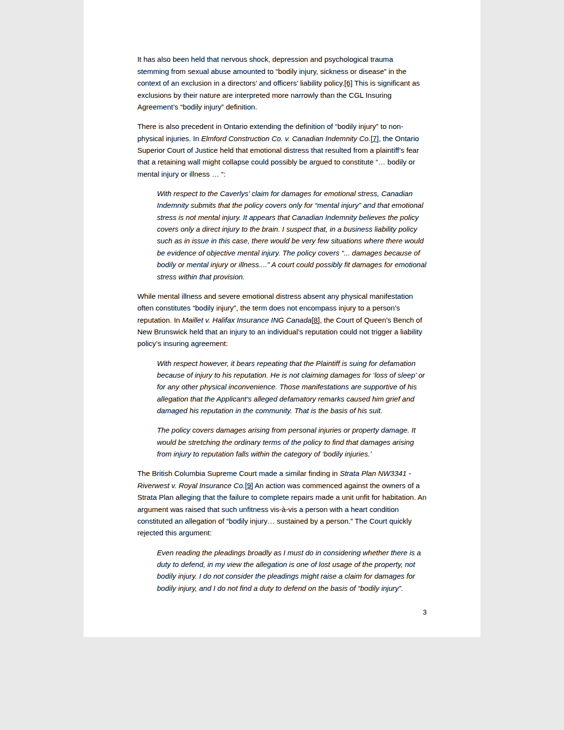It has also been held that nervous shock, depression and psychological trauma stemming from sexual abuse amounted to “bodily injury, sickness or disease” in the context of an exclusion in a directors’ and officers’ liability policy.[6] This is significant as exclusions by their nature are interpreted more narrowly than the CGL Insuring Agreement’s “bodily injury” definition.
There is also precedent in Ontario extending the definition of “bodily injury” to non-physical injuries. In Elmford Construction Co. v. Canadian Indemnity Co.[7], the Ontario Superior Court of Justice held that emotional distress that resulted from a plaintiff’s fear that a retaining wall might collapse could possibly be argued to constitute “… bodily or mental injury or illness … “:
With respect to the Caverlys’ claim for damages for emotional stress, Canadian Indemnity submits that the policy covers only for “mental injury” and that emotional stress is not mental injury. It appears that Canadian Indemnity believes the policy covers only a direct injury to the brain. I suspect that, in a business liability policy such as in issue in this case, there would be very few situations where there would be evidence of objective mental injury. The policy covers “... damages because of bodily or mental injury or illness....” A court could possibly fit damages for emotional stress within that provision.
While mental illness and severe emotional distress absent any physical manifestation often constitutes “bodily injury”, the term does not encompass injury to a person’s reputation. In Maillet v. Halifax Insurance ING Canada[8], the Court of Queen’s Bench of New Brunswick held that an injury to an individual’s reputation could not trigger a liability policy’s insuring agreement:
With respect however, it bears repeating that the Plaintiff is suing for defamation because of injury to his reputation. He is not claiming damages for ‘loss of sleep’ or for any other physical inconvenience. Those manifestations are supportive of his allegation that the Applicant’s alleged defamatory remarks caused him grief and damaged his reputation in the community. That is the basis of his suit.
The policy covers damages arising from personal injuries or property damage. It would be stretching the ordinary terms of the policy to find that damages arising from injury to reputation falls within the category of ‘bodily injuries.’
The British Columbia Supreme Court made a similar finding in Strata Plan NW3341 - Riverwest v. Royal Insurance Co.[9] An action was commenced against the owners of a Strata Plan alleging that the failure to complete repairs made a unit unfit for habitation. An argument was raised that such unfitness vis-à-vis a person with a heart condition constituted an allegation of “bodily injury… sustained by a person.” The Court quickly rejected this argument:
Even reading the pleadings broadly as I must do in considering whether there is a duty to defend, in my view the allegation is one of lost usage of the property, not bodily injury. I do not consider the pleadings might raise a claim for damages for bodily injury, and I do not find a duty to defend on the basis of “bodily injury”.
3